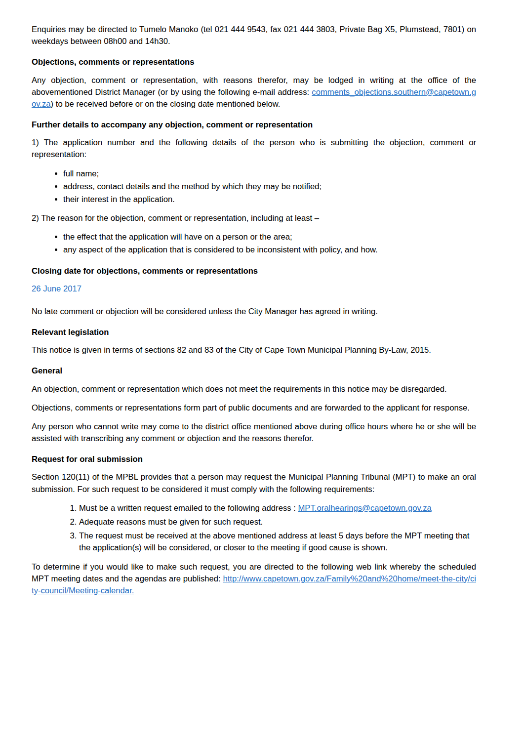Enquiries may be directed to Tumelo Manoko (tel 021 444 9543, fax 021 444 3803, Private Bag X5, Plumstead, 7801) on weekdays between 08h00 and 14h30.
Objections, comments or representations
Any objection, comment or representation, with reasons therefor, may be lodged in writing at the office of the abovementioned District Manager (or by using the following e-mail address: comments_objections.southern@capetown.gov.za) to be received before or on the closing date mentioned below.
Further details to accompany any objection, comment or representation
1) The application number and the following details of the person who is submitting the objection, comment or representation:
full name;
address, contact details and the method by which they may be notified;
their interest in the application.
2) The reason for the objection, comment or representation, including at least –
the effect that the application will have on a person or the area;
any aspect of the application that is considered to be inconsistent with policy, and how.
Closing date for objections, comments or representations
26 June 2017
No late comment or objection will be considered unless the City Manager has agreed in writing.
Relevant legislation
This notice is given in terms of sections 82 and 83 of the City of Cape Town Municipal Planning By-Law, 2015.
General
An objection, comment or representation which does not meet the requirements in this notice may be disregarded.
Objections, comments or representations form part of public documents and are forwarded to the applicant for response.
Any person who cannot write may come to the district office mentioned above during office hours where he or she will be assisted with transcribing any comment or objection and the reasons therefor.
Request for oral submission
Section 120(11) of the MPBL provides that a person may request the Municipal Planning Tribunal (MPT) to make an oral submission. For such request to be considered it must comply with the following requirements:
Must be a written request emailed to the following address : MPT.oralhearings@capetown.gov.za
Adequate reasons must be given for such request.
The request must be received at the above mentioned address at least 5 days before the MPT meeting that the application(s) will be considered, or closer to the meeting if good cause is shown.
To determine if you would like to make such request, you are directed to the following web link whereby the scheduled MPT meeting dates and the agendas are published: http://www.capetown.gov.za/Family%20and%20home/meet-the-city/city-council/Meeting-calendar.